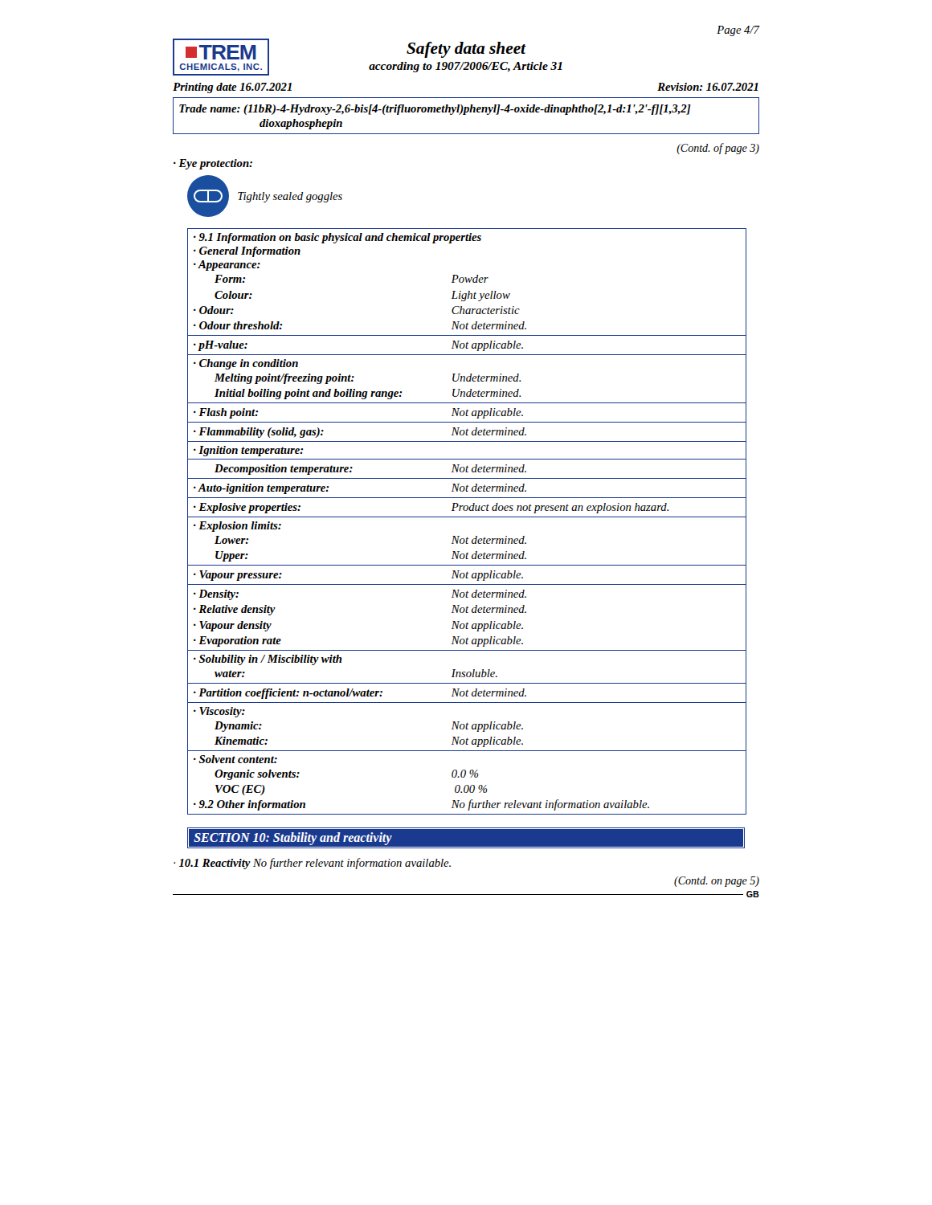Page 4/7
TREM
CHEMICALS, INC.
Safety data sheet
according to 1907/2006/EC, Article 31
Printing date 16.07.2021
Revision: 16.07.2021
Trade name: (11bR)-4-Hydroxy-2,6-bis[4-(trifluoromethyl)phenyl]-4-oxide-dinaphtho[2,1-d:1',2'-f][1,3,2]
dioxaphosphepin
(Contd. of page 3)
· Eye protection:
Tightly sealed goggles
· 9.1 Information on basic physical and chemical properties
· General Information
· Appearance:
Form:
Powder
Colour:
Light yellow
· Odour:
Characteristic
· Odour threshold:
Not determined.
· pH-value:
Not applicable.
· Change in condition
Melting point/freezing point:
Undetermined.
Initial boiling point and boiling range:
Undetermined.
· Flash point:
Not applicable.
· Flammability (solid, gas):
Not determined.
· Ignition temperature:
Decomposition temperature:
Not determined.
· Auto-ignition temperature:
Not determined.
· Explosive properties:
Product does not present an explosion hazard.
· Explosion limits:
Lower:
Not determined.
Upper:
Not determined.
· Vapour pressure:
Not applicable.
· Density:
Not determined.
· Relative density
Not determined.
· Vapour density
Not applicable.
· Evaporation rate
Not applicable.
· Solubility in / Miscibility with
water:
Insoluble.
· Partition coefficient: n-octanol/water:
Not determined.
· Viscosity:
Dynamic:
Not applicable.
Kinematic:
Not applicable.
· Solvent content:
Organic solvents:
0.0 %
VOC (EC)
0.00 %
· 9.2 Other information
No further relevant information available.
SECTION 10: Stability and reactivity
· 10.1 Reactivity No further relevant information available.
(Contd. on page 5)
GB